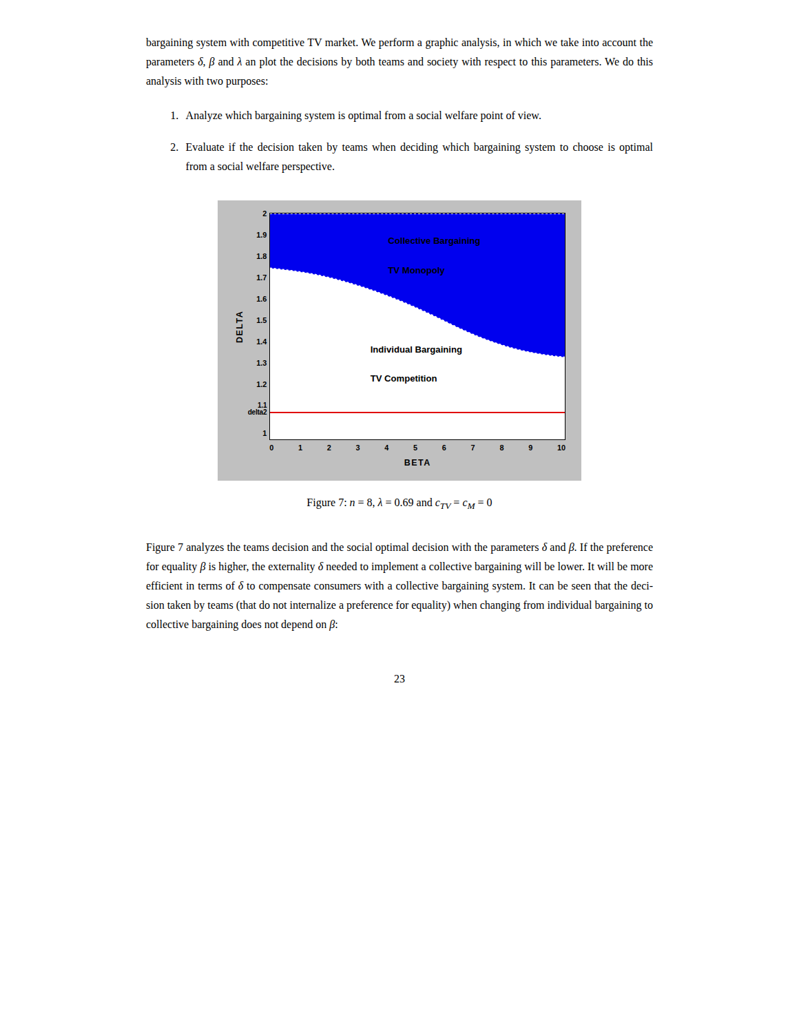bargaining system with competitive TV market. We perform a graphic analysis, in which we take into account the parameters δ, β and λ an plot the decisions by both teams and society with respect to this parameters. We do this analysis with two purposes:
Analyze which bargaining system is optimal from a social welfare point of view.
Evaluate if the decision taken by teams when deciding which bargaining system to choose is optimal from a social welfare perspective.
DELTA
2 1.9 1.8 1.7 1.6 1.5 1.4 1.3 1.2 1.1
delta2 1
Collective Bargaining
TV Monopoly
Individual Bargaining
TV Competition
012345678910
BETA
Figure 7: n = 8, λ = 0.69 and cTV = cM = 0
Figure 7 analyzes the teams decision and the social optimal decision with the parameters δ and β. If the preference for equality β is higher, the externality δ needed to implement a collective bargaining will be lower. It will be more efficient in terms of δ to compensate consumers with a collective bargaining system. It can be seen that the decision taken by teams (that do not internalize a preference for equality) when changing from individual bargaining to collective bargaining does not depend on β:
23